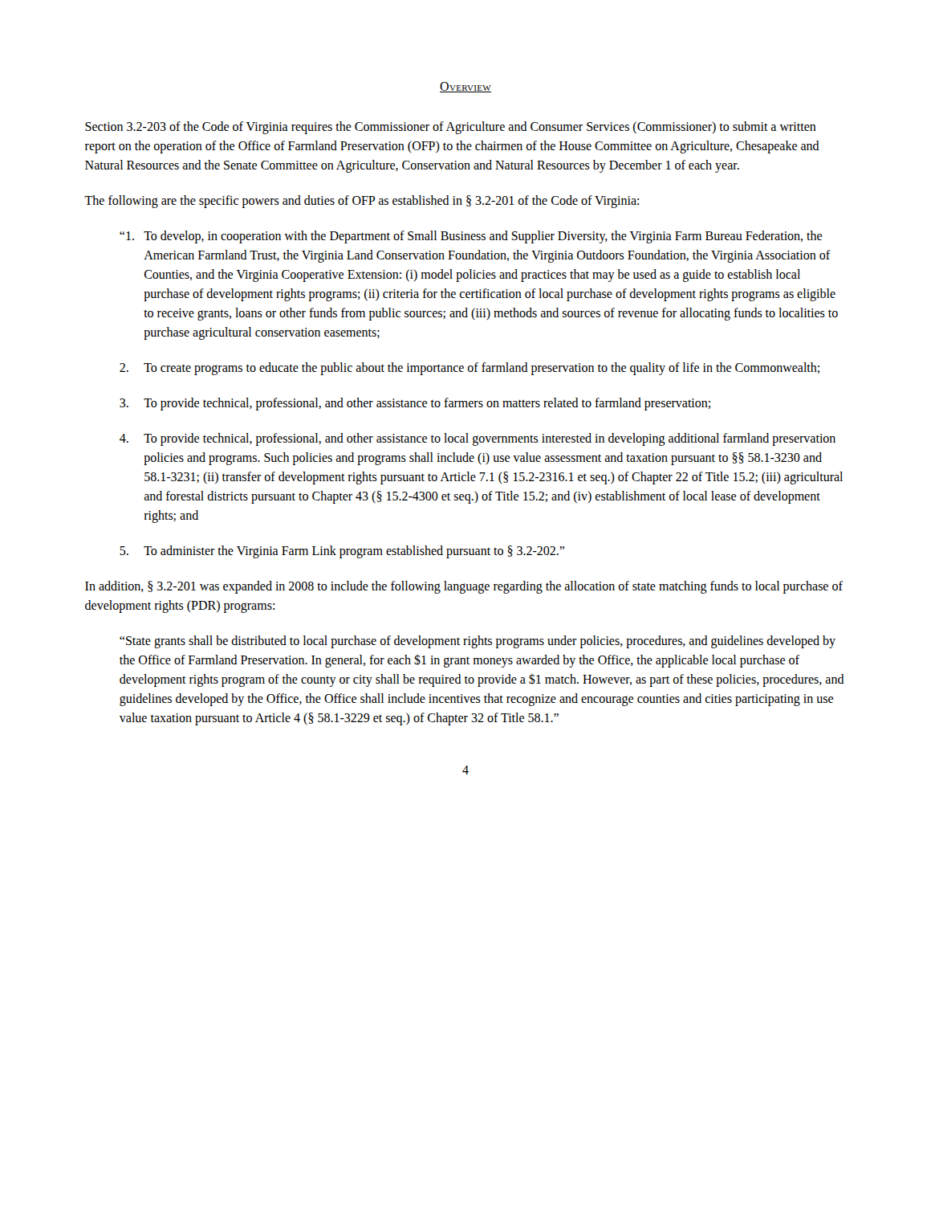Overview
Section 3.2-203 of the Code of Virginia requires the Commissioner of Agriculture and Consumer Services (Commissioner) to submit a written report on the operation of the Office of Farmland Preservation (OFP) to the chairmen of the House Committee on Agriculture, Chesapeake and Natural Resources and the Senate Committee on Agriculture, Conservation and Natural Resources by December 1 of each year.
The following are the specific powers and duties of OFP as established in § 3.2-201 of the Code of Virginia:
“1. To develop, in cooperation with the Department of Small Business and Supplier Diversity, the Virginia Farm Bureau Federation, the American Farmland Trust, the Virginia Land Conservation Foundation, the Virginia Outdoors Foundation, the Virginia Association of Counties, and the Virginia Cooperative Extension: (i) model policies and practices that may be used as a guide to establish local purchase of development rights programs; (ii) criteria for the certification of local purchase of development rights programs as eligible to receive grants, loans or other funds from public sources; and (iii) methods and sources of revenue for allocating funds to localities to purchase agricultural conservation easements;
2. To create programs to educate the public about the importance of farmland preservation to the quality of life in the Commonwealth;
3. To provide technical, professional, and other assistance to farmers on matters related to farmland preservation;
4. To provide technical, professional, and other assistance to local governments interested in developing additional farmland preservation policies and programs. Such policies and programs shall include (i) use value assessment and taxation pursuant to §§ 58.1-3230 and 58.1-3231; (ii) transfer of development rights pursuant to Article 7.1 (§ 15.2-2316.1 et seq.) of Chapter 22 of Title 15.2; (iii) agricultural and forestal districts pursuant to Chapter 43 (§ 15.2-4300 et seq.) of Title 15.2; and (iv) establishment of local lease of development rights; and
5. To administer the Virginia Farm Link program established pursuant to § 3.2-202.”
In addition, § 3.2-201 was expanded in 2008 to include the following language regarding the allocation of state matching funds to local purchase of development rights (PDR) programs:
“State grants shall be distributed to local purchase of development rights programs under policies, procedures, and guidelines developed by the Office of Farmland Preservation. In general, for each $1 in grant moneys awarded by the Office, the applicable local purchase of development rights program of the county or city shall be required to provide a $1 match. However, as part of these policies, procedures, and guidelines developed by the Office, the Office shall include incentives that recognize and encourage counties and cities participating in use value taxation pursuant to Article 4 (§ 58.1-3229 et seq.) of Chapter 32 of Title 58.1.”
4